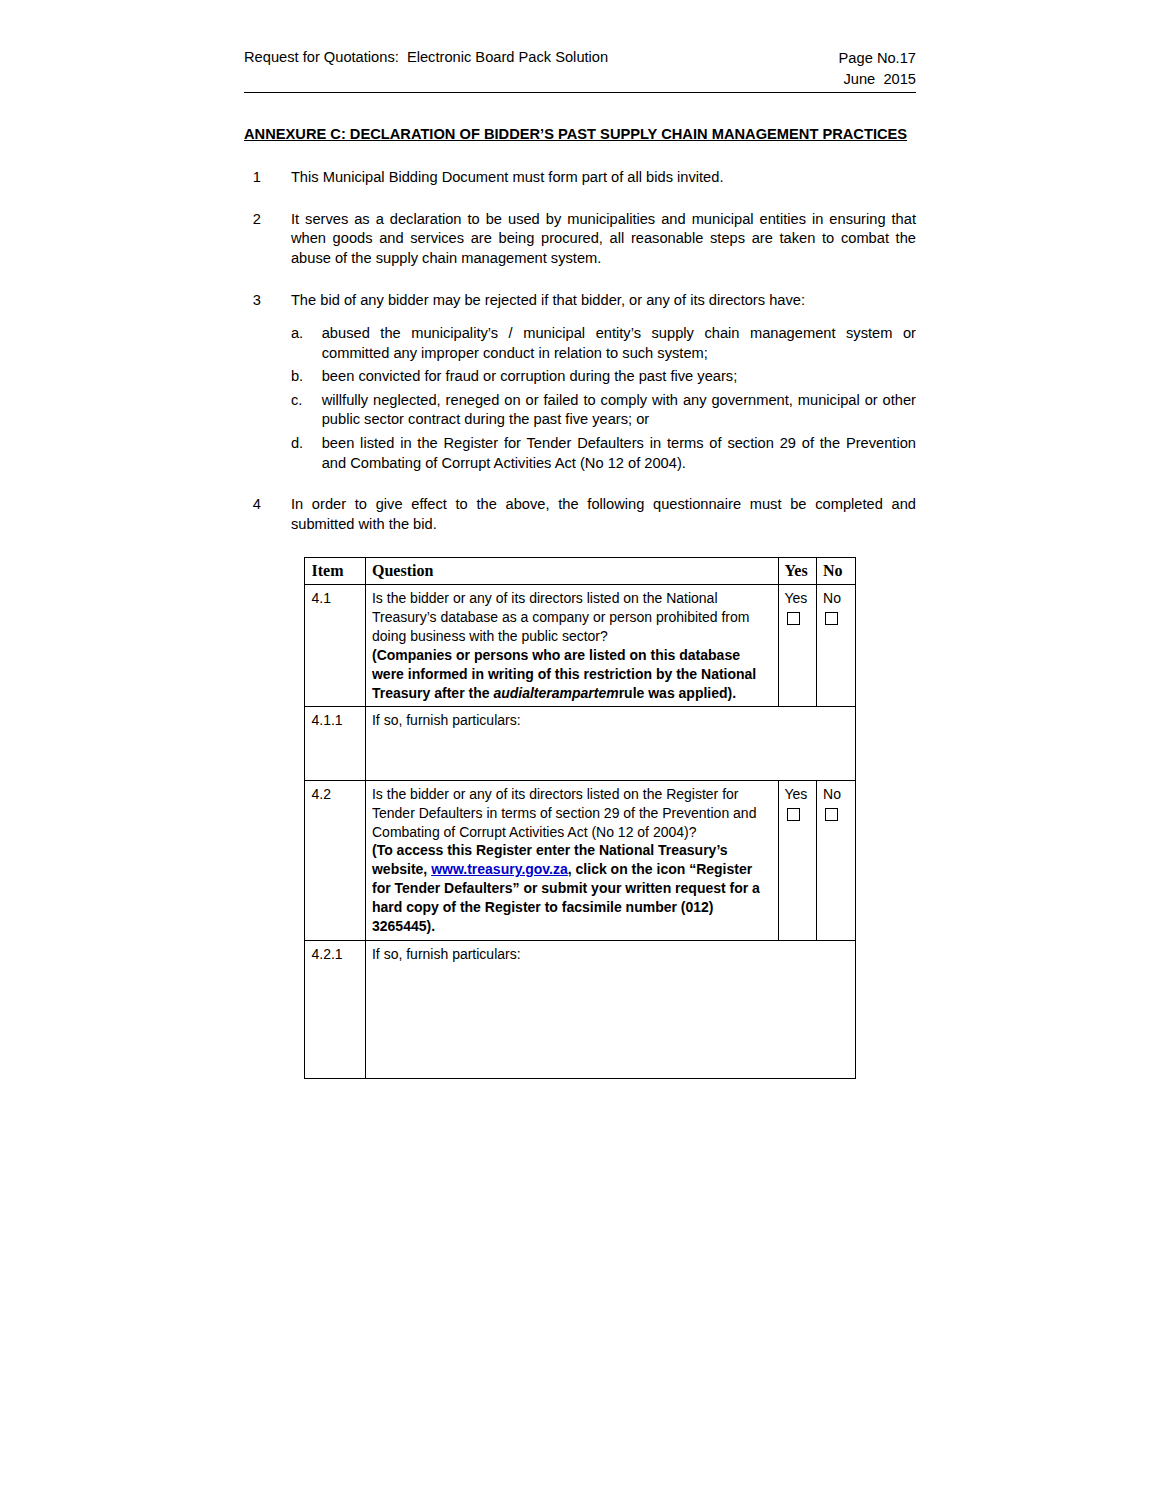Request for Quotations: Electronic Board Pack Solution
Page No.17
June 2015
ANNEXURE C: DECLARATION OF BIDDER’S PAST SUPPLY CHAIN MANAGEMENT PRACTICES
This Municipal Bidding Document must form part of all bids invited.
It serves as a declaration to be used by municipalities and municipal entities in ensuring that when goods and services are being procured, all reasonable steps are taken to combat the abuse of the supply chain management system.
The bid of any bidder may be rejected if that bidder, or any of its directors have:
abused the municipality’s / municipal entity’s supply chain management system or committed any improper conduct in relation to such system;
been convicted for fraud or corruption during the past five years;
willfully neglected, reneged on or failed to comply with any government, municipal or other public sector contract during the past five years; or
been listed in the Register for Tender Defaulters in terms of section 29 of the Prevention and Combating of Corrupt Activities Act (No 12 of 2004).
In order to give effect to the above, the following questionnaire must be completed and submitted with the bid.
| Item | Question | Yes | No |
| --- | --- | --- | --- |
| 4.1 | Is the bidder or any of its directors listed on the National Treasury’s database as a company or person prohibited from doing business with the public sector? (Companies or persons who are listed on this database were informed in writing of this restriction by the National Treasury after the audialterampartem rule was applied). | Yes | No |
| 4.1.1 | If so, furnish particulars: |
| 4.2 | Is the bidder or any of its directors listed on the Register for Tender Defaulters in terms of section 29 of the Prevention and Combating of Corrupt Activities Act (No 12 of 2004)? (To access this Register enter the National Treasury’s website, www.treasury.gov.za , click on the icon “Register for Tender Defaulters” or submit your written request for a hard copy of the Register to facsimile number (012) 3265445). | Yes | No |
| 4.2.1 | If so, furnish particulars: |